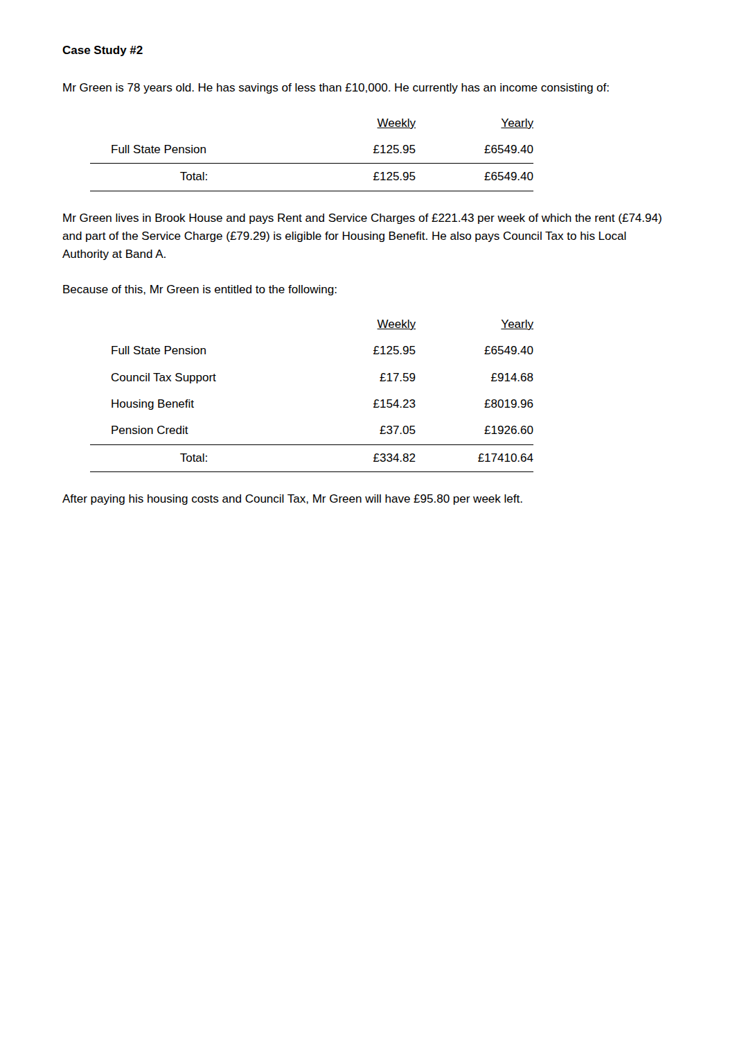Case Study #2
Mr Green is 78 years old. He has savings of less than £10,000. He currently has an income consisting of:
| | Weekly | Yearly |
| --- | --- | --- |
| Full State Pension | £125.95 | £6549.40 |
| Total: | £125.95 | £6549.40 |
Mr Green lives in Brook House and pays Rent and Service Charges of £221.43 per week of which the rent (£74.94) and part of the Service Charge (£79.29) is eligible for Housing Benefit. He also pays Council Tax to his Local Authority at Band A.
Because of this, Mr Green is entitled to the following:
| | Weekly | Yearly |
| --- | --- | --- |
| Full State Pension | £125.95 | £6549.40 |
| Council Tax Support | £17.59 | £914.68 |
| Housing Benefit | £154.23 | £8019.96 |
| Pension Credit | £37.05 | £1926.60 |
| Total: | £334.82 | £17410.64 |
After paying his housing costs and Council Tax, Mr Green will have £95.80 per week left.